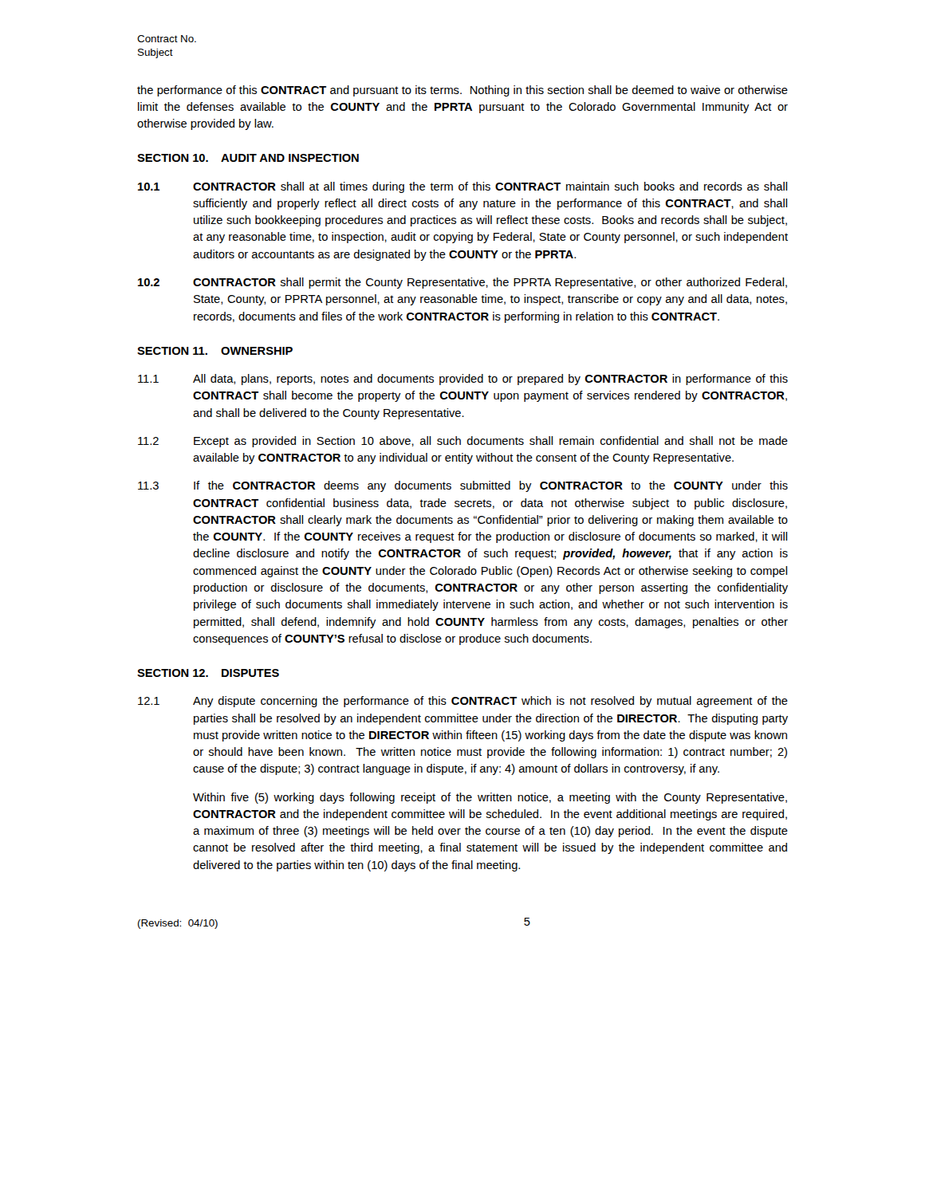Contract No.
Subject
the performance of this CONTRACT and pursuant to its terms. Nothing in this section shall be deemed to waive or otherwise limit the defenses available to the COUNTY and the PPRTA pursuant to the Colorado Governmental Immunity Act or otherwise provided by law.
SECTION 10. AUDIT AND INSPECTION
10.1
CONTRACTOR shall at all times during the term of this CONTRACT maintain such books and records as shall sufficiently and properly reflect all direct costs of any nature in the performance of this CONTRACT, and shall utilize such bookkeeping procedures and practices as will reflect these costs. Books and records shall be subject, at any reasonable time, to inspection, audit or copying by Federal, State or County personnel, or such independent auditors or accountants as are designated by the COUNTY or the PPRTA.
10.2
CONTRACTOR shall permit the County Representative, the PPRTA Representative, or other authorized Federal, State, County, or PPRTA personnel, at any reasonable time, to inspect, transcribe or copy any and all data, notes, records, documents and files of the work CONTRACTOR is performing in relation to this CONTRACT.
SECTION 11. OWNERSHIP
11.1
All data, plans, reports, notes and documents provided to or prepared by CONTRACTOR in performance of this CONTRACT shall become the property of the COUNTY upon payment of services rendered by CONTRACTOR, and shall be delivered to the County Representative.
11.2
Except as provided in Section 10 above, all such documents shall remain confidential and shall not be made available by CONTRACTOR to any individual or entity without the consent of the County Representative.
11.3
If the CONTRACTOR deems any documents submitted by CONTRACTOR to the COUNTY under this CONTRACT confidential business data, trade secrets, or data not otherwise subject to public disclosure, CONTRACTOR shall clearly mark the documents as “Confidential” prior to delivering or making them available to the COUNTY. If the COUNTY receives a request for the production or disclosure of documents so marked, it will decline disclosure and notify the CONTRACTOR of such request; provided, however, that if any action is commenced against the COUNTY under the Colorado Public (Open) Records Act or otherwise seeking to compel production or disclosure of the documents, CONTRACTOR or any other person asserting the confidentiality privilege of such documents shall immediately intervene in such action, and whether or not such intervention is permitted, shall defend, indemnify and hold COUNTY harmless from any costs, damages, penalties or other consequences of COUNTY’S refusal to disclose or produce such documents.
SECTION 12. DISPUTES
12.1
Any dispute concerning the performance of this CONTRACT which is not resolved by mutual agreement of the parties shall be resolved by an independent committee under the direction of the DIRECTOR. The disputing party must provide written notice to the DIRECTOR within fifteen (15) working days from the date the dispute was known or should have been known. The written notice must provide the following information: 1) contract number; 2) cause of the dispute; 3) contract language in dispute, if any: 4) amount of dollars in controversy, if any.
Within five (5) working days following receipt of the written notice, a meeting with the County Representative, CONTRACTOR and the independent committee will be scheduled. In the event additional meetings are required, a maximum of three (3) meetings will be held over the course of a ten (10) day period. In the event the dispute cannot be resolved after the third meeting, a final statement will be issued by the independent committee and delivered to the parties within ten (10) days of the final meeting.
(Revised: 04/10)
5